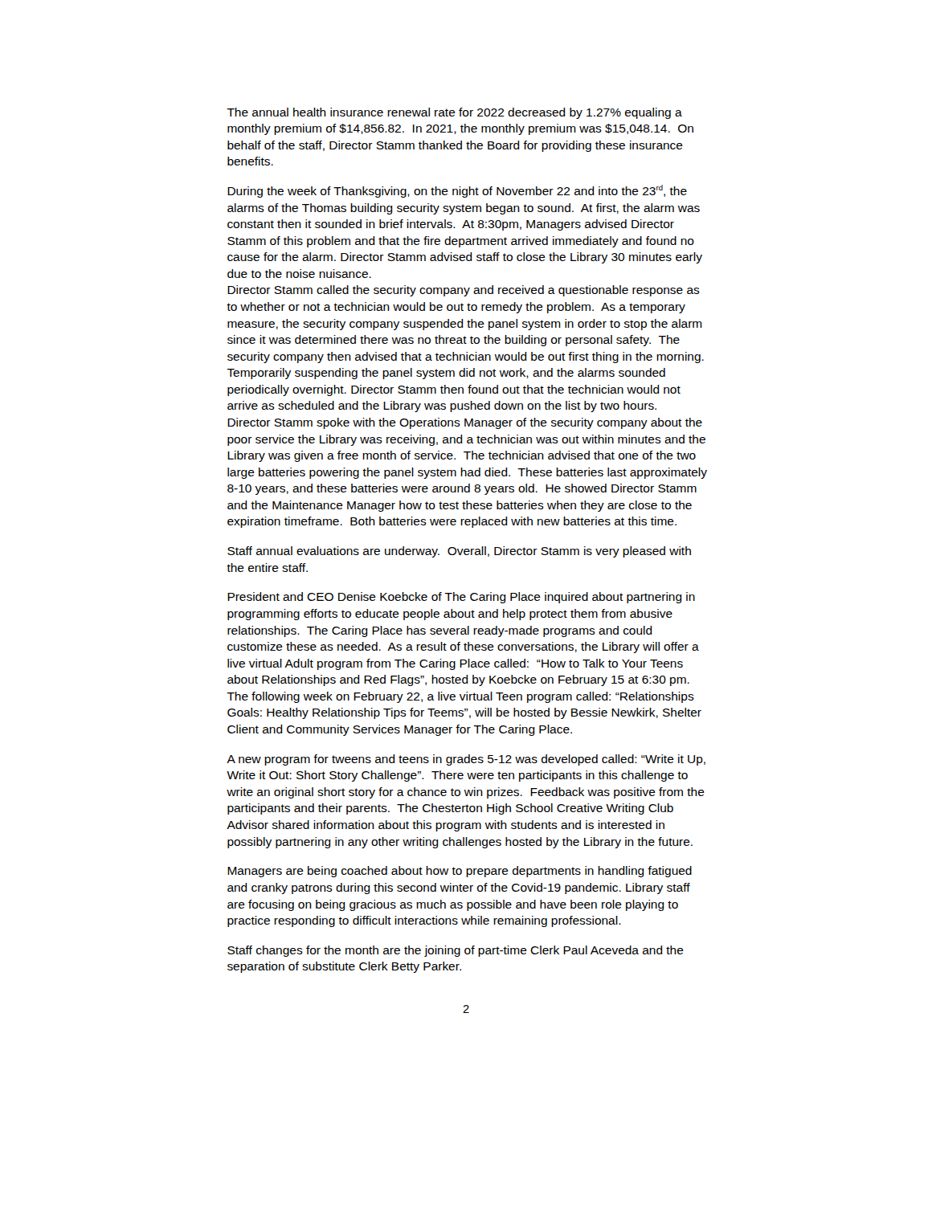The annual health insurance renewal rate for 2022 decreased by 1.27% equaling a monthly premium of $14,856.82. In 2021, the monthly premium was $15,048.14. On behalf of the staff, Director Stamm thanked the Board for providing these insurance benefits.
During the week of Thanksgiving, on the night of November 22 and into the 23rd, the alarms of the Thomas building security system began to sound. At first, the alarm was constant then it sounded in brief intervals. At 8:30pm, Managers advised Director Stamm of this problem and that the fire department arrived immediately and found no cause for the alarm. Director Stamm advised staff to close the Library 30 minutes early due to the noise nuisance.
Director Stamm called the security company and received a questionable response as to whether or not a technician would be out to remedy the problem. As a temporary measure, the security company suspended the panel system in order to stop the alarm since it was determined there was no threat to the building or personal safety. The security company then advised that a technician would be out first thing in the morning. Temporarily suspending the panel system did not work, and the alarms sounded periodically overnight. Director Stamm then found out that the technician would not arrive as scheduled and the Library was pushed down on the list by two hours.
Director Stamm spoke with the Operations Manager of the security company about the poor service the Library was receiving, and a technician was out within minutes and the Library was given a free month of service. The technician advised that one of the two large batteries powering the panel system had died. These batteries last approximately 8-10 years, and these batteries were around 8 years old. He showed Director Stamm and the Maintenance Manager how to test these batteries when they are close to the expiration timeframe. Both batteries were replaced with new batteries at this time.
Staff annual evaluations are underway. Overall, Director Stamm is very pleased with the entire staff.
President and CEO Denise Koebcke of The Caring Place inquired about partnering in programming efforts to educate people about and help protect them from abusive relationships. The Caring Place has several ready-made programs and could customize these as needed. As a result of these conversations, the Library will offer a live virtual Adult program from The Caring Place called: “How to Talk to Your Teens about Relationships and Red Flags”, hosted by Koebcke on February 15 at 6:30 pm. The following week on February 22, a live virtual Teen program called: “Relationships Goals: Healthy Relationship Tips for Teems”, will be hosted by Bessie Newkirk, Shelter Client and Community Services Manager for The Caring Place.
A new program for tweens and teens in grades 5-12 was developed called: “Write it Up, Write it Out: Short Story Challenge”. There were ten participants in this challenge to write an original short story for a chance to win prizes. Feedback was positive from the participants and their parents. The Chesterton High School Creative Writing Club Advisor shared information about this program with students and is interested in possibly partnering in any other writing challenges hosted by the Library in the future.
Managers are being coached about how to prepare departments in handling fatigued and cranky patrons during this second winter of the Covid-19 pandemic. Library staff are focusing on being gracious as much as possible and have been role playing to practice responding to difficult interactions while remaining professional.
Staff changes for the month are the joining of part-time Clerk Paul Aceveda and the separation of substitute Clerk Betty Parker.
2